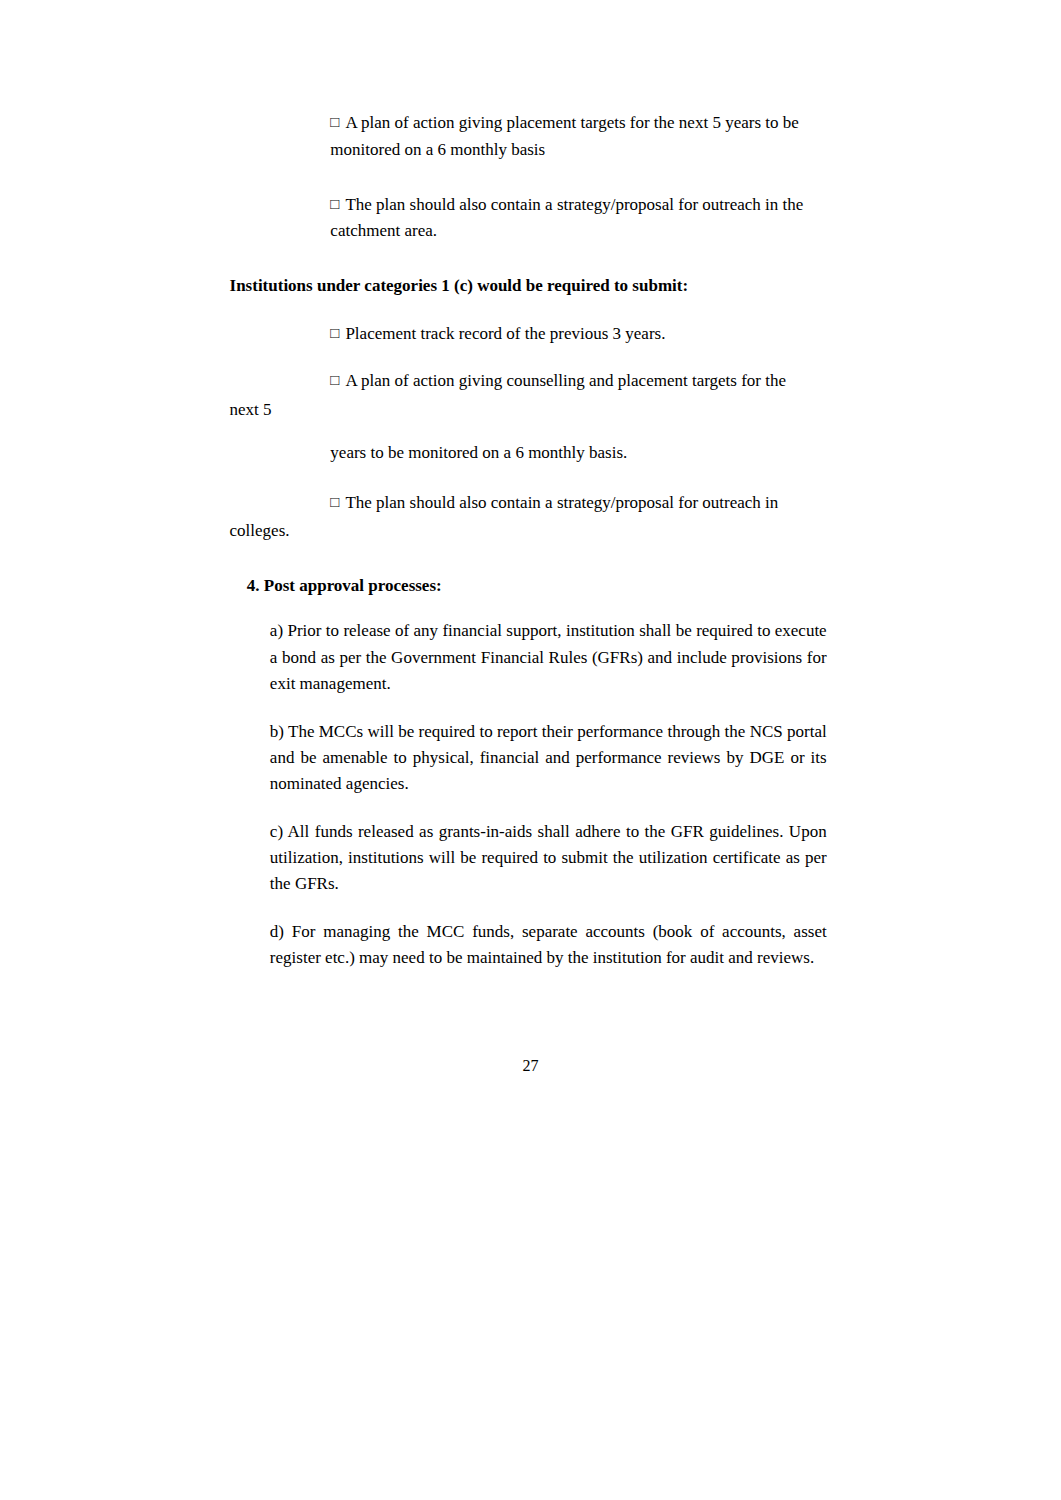A plan of action giving placement targets for the next 5 years to be monitored on a 6 monthly basis
The plan should also contain a strategy/proposal for outreach in the catchment area.
Institutions under categories 1 (c) would be required to submit:
Placement track record of the previous 3 years.
A plan of action giving counselling and placement targets for the
next 5
years to be monitored on a 6 monthly basis.
The plan should also contain a strategy/proposal for outreach in
colleges.
4. Post approval processes:
a) Prior to release of any financial support, institution shall be required to execute a bond as per the Government Financial Rules (GFRs) and include provisions for exit management.
b) The MCCs will be required to report their performance through the NCS portal and be amenable to physical, financial and performance reviews by DGE or its nominated agencies.
c) All funds released as grants-in-aids shall adhere to the GFR guidelines. Upon utilization, institutions will be required to submit the utilization certificate as per the GFRs.
d) For managing the MCC funds, separate accounts (book of accounts, asset register etc.) may need to be maintained by the institution for audit and reviews.
27